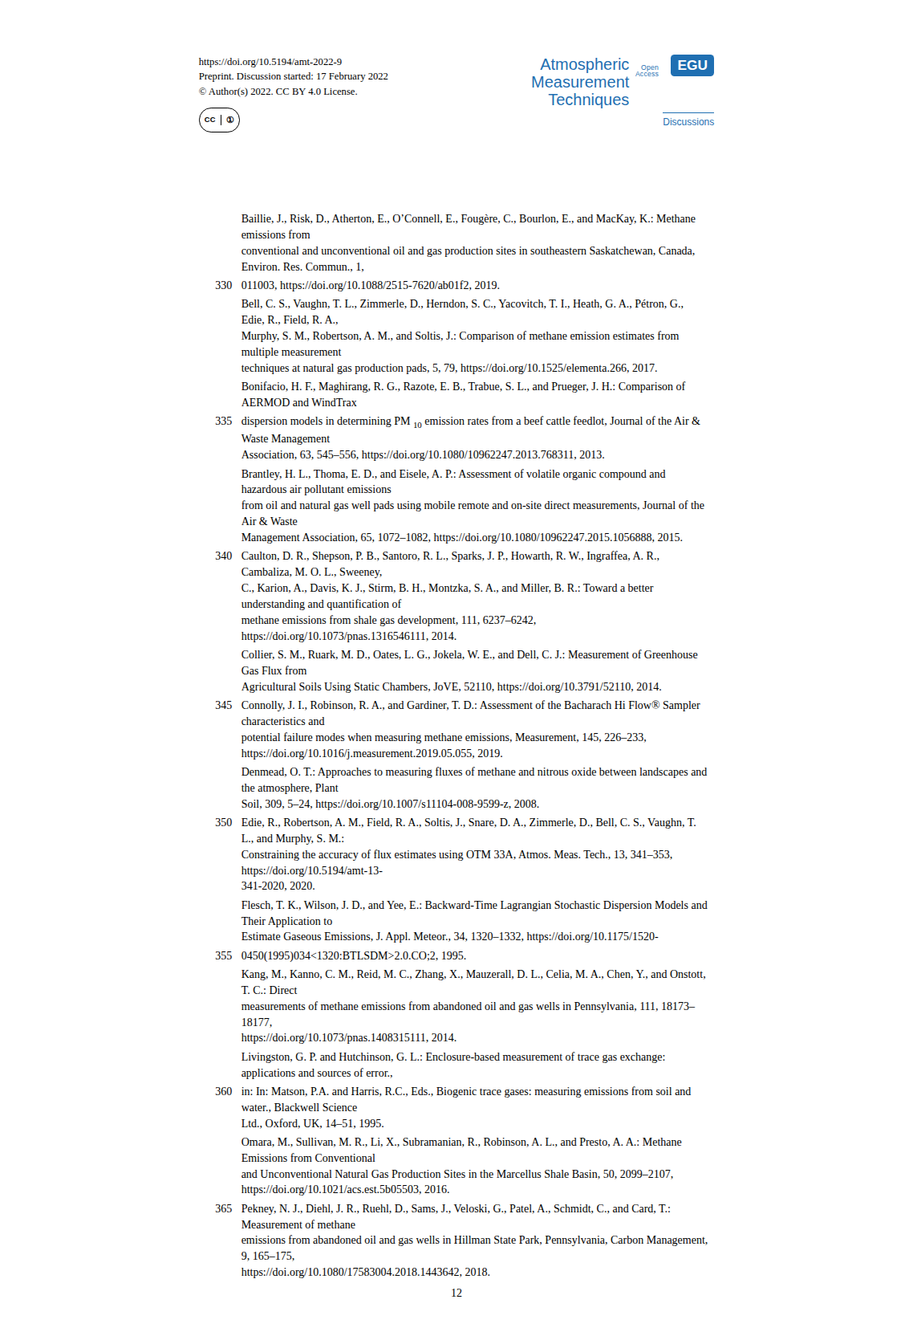https://doi.org/10.5194/amt-2022-9
Preprint. Discussion started: 17 February 2022
© Author(s) 2022. CC BY 4.0 License.
CC ①
Atmospheric Measurement Techniques
Open
Access
EGU
Discussions
Baillie, J., Risk, D., Atherton, E., O’Connell, E., Fougère, C., Bourlon, E., and MacKay, K.: Methane emissions from conventional and unconventional oil and gas production sites in southeastern Saskatchewan, Canada, Environ. Res. Commun., 1,
330
011003, https://doi.org/10.1088/2515-7620/ab01f2, 2019.
Bell, C. S., Vaughn, T. L., Zimmerle, D., Herndon, S. C., Yacovitch, T. I., Heath, G. A., Pétron, G., Edie, R., Field, R. A., Murphy, S. M., Robertson, A. M., and Soltis, J.: Comparison of methane emission estimates from multiple measurement techniques at natural gas production pads, 5, 79, https://doi.org/10.1525/elementa.266, 2017.
Bonifacio, H. F., Maghirang, R. G., Razote, E. B., Trabue, S. L., and Prueger, J. H.: Comparison of AERMOD and WindTrax
335
dispersion models in determining PM 10 emission rates from a beef cattle feedlot, Journal of the Air & Waste Management Association, 63, 545–556, https://doi.org/10.1080/10962247.2013.768311, 2013.
Brantley, H. L., Thoma, E. D., and Eisele, A. P.: Assessment of volatile organic compound and hazardous air pollutant emissions from oil and natural gas well pads using mobile remote and on-site direct measurements, Journal of the Air & Waste Management Association, 65, 1072–1082, https://doi.org/10.1080/10962247.2015.1056888, 2015.
340
Caulton, D. R., Shepson, P. B., Santoro, R. L., Sparks, J. P., Howarth, R. W., Ingraffea, A. R., Cambaliza, M. O. L., Sweeney, C., Karion, A., Davis, K. J., Stirm, B. H., Montzka, S. A., and Miller, B. R.: Toward a better understanding and quantification of methane emissions from shale gas development, 111, 6237–6242, https://doi.org/10.1073/pnas.1316546111, 2014.
Collier, S. M., Ruark, M. D., Oates, L. G., Jokela, W. E., and Dell, C. J.: Measurement of Greenhouse Gas Flux from Agricultural Soils Using Static Chambers, JoVE, 52110, https://doi.org/10.3791/52110, 2014.
345
Connolly, J. I., Robinson, R. A., and Gardiner, T. D.: Assessment of the Bacharach Hi Flow® Sampler characteristics and potential failure modes when measuring methane emissions, Measurement, 145, 226–233, https://doi.org/10.1016/j.measurement.2019.05.055, 2019.
Denmead, O. T.: Approaches to measuring fluxes of methane and nitrous oxide between landscapes and the atmosphere, Plant Soil, 309, 5–24, https://doi.org/10.1007/s11104-008-9599-z, 2008.
350
Edie, R., Robertson, A. M., Field, R. A., Soltis, J., Snare, D. A., Zimmerle, D., Bell, C. S., Vaughn, T. L., and Murphy, S. M.: Constraining the accuracy of flux estimates using OTM 33A, Atmos. Meas. Tech., 13, 341–353, https://doi.org/10.5194/amt-13- 341-2020, 2020.
Flesch, T. K., Wilson, J. D., and Yee, E.: Backward-Time Lagrangian Stochastic Dispersion Models and Their Application to Estimate Gaseous Emissions, J. Appl. Meteor., 34, 1320–1332, https://doi.org/10.1175/1520-
355
0450(1995)034<1320:BTLSDM>2.0.CO;2, 1995.
Kang, M., Kanno, C. M., Reid, M. C., Zhang, X., Mauzerall, D. L., Celia, M. A., Chen, Y., and Onstott, T. C.: Direct measurements of methane emissions from abandoned oil and gas wells in Pennsylvania, 111, 18173–18177, https://doi.org/10.1073/pnas.1408315111, 2014.
Livingston, G. P. and Hutchinson, G. L.: Enclosure-based measurement of trace gas exchange: applications and sources of error.,
360
in: In: Matson, P.A. and Harris, R.C., Eds., Biogenic trace gases: measuring emissions from soil and water., Blackwell Science Ltd., Oxford, UK, 14–51, 1995.
Omara, M., Sullivan, M. R., Li, X., Subramanian, R., Robinson, A. L., and Presto, A. A.: Methane Emissions from Conventional and Unconventional Natural Gas Production Sites in the Marcellus Shale Basin, 50, 2099–2107, https://doi.org/10.1021/acs.est.5b05503, 2016.
365
Pekney, N. J., Diehl, J. R., Ruehl, D., Sams, J., Veloski, G., Patel, A., Schmidt, C., and Card, T.: Measurement of methane emissions from abandoned oil and gas wells in Hillman State Park, Pennsylvania, Carbon Management, 9, 165–175, https://doi.org/10.1080/17583004.2018.1443642, 2018.
12